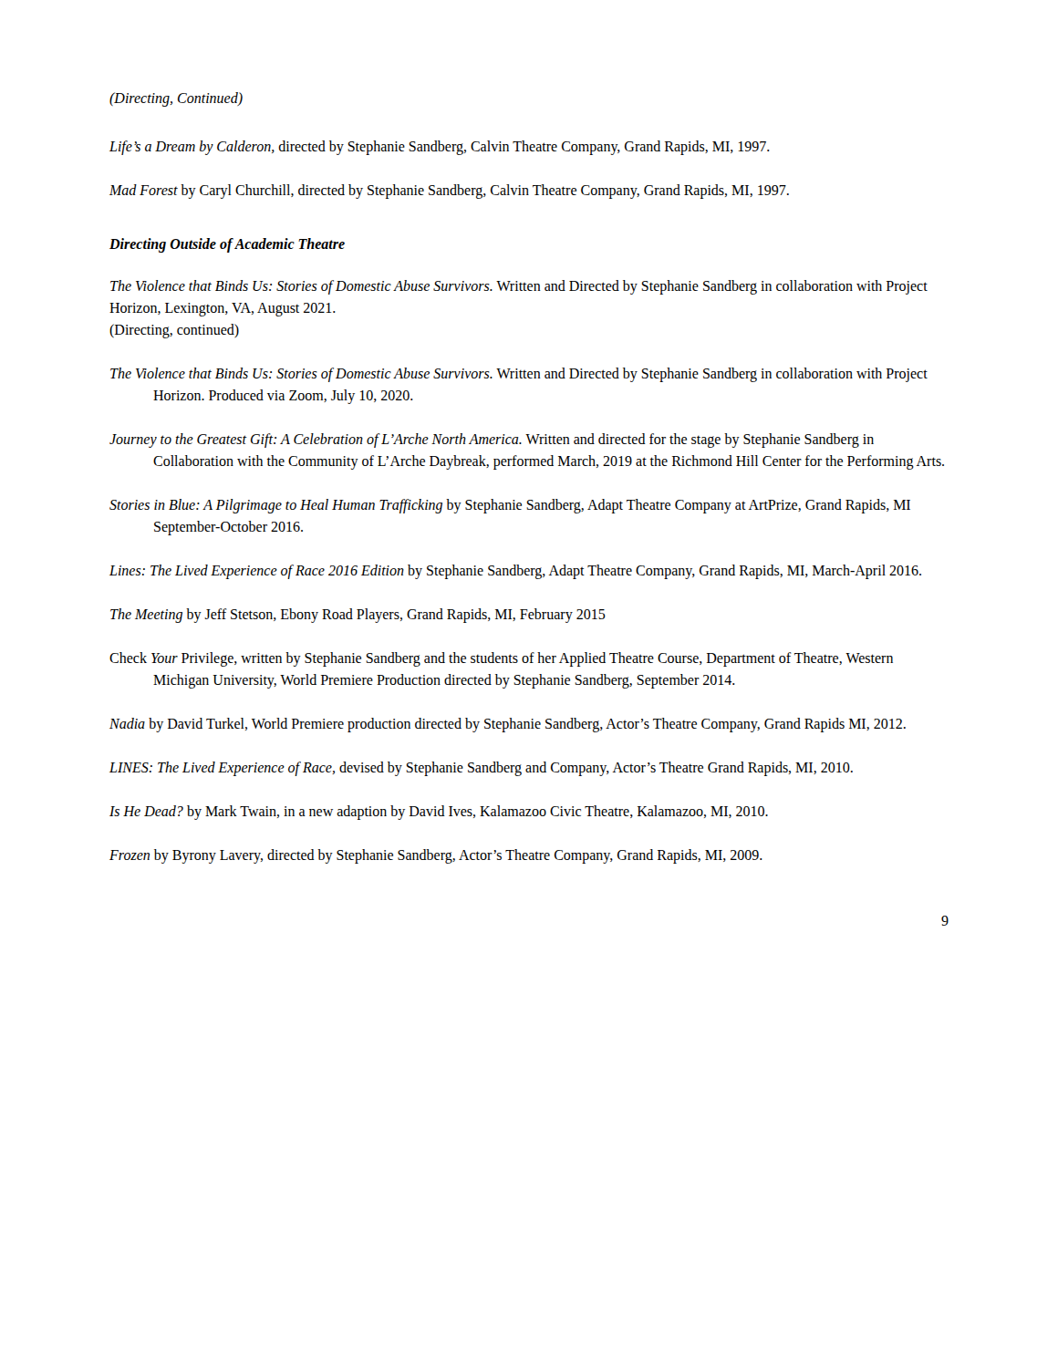(Directing, Continued)
Life’s a Dream by Calderon, directed by Stephanie Sandberg, Calvin Theatre Company, Grand Rapids, MI, 1997.
Mad Forest by Caryl Churchill, directed by Stephanie Sandberg, Calvin Theatre Company, Grand Rapids, MI, 1997.
Directing Outside of Academic Theatre
The Violence that Binds Us: Stories of Domestic Abuse Survivors. Written and Directed by Stephanie Sandberg in collaboration with Project Horizon, Lexington, VA, August 2021.
(Directing, continued)
The Violence that Binds Us: Stories of Domestic Abuse Survivors. Written and Directed by Stephanie Sandberg in collaboration with Project Horizon. Produced via Zoom, July 10, 2020.
Journey to the Greatest Gift: A Celebration of L’Arche North America. Written and directed for the stage by Stephanie Sandberg in Collaboration with the Community of L’Arche Daybreak, performed March, 2019 at the Richmond Hill Center for the Performing Arts.
Stories in Blue: A Pilgrimage to Heal Human Trafficking by Stephanie Sandberg, Adapt Theatre Company at ArtPrize, Grand Rapids, MI September-October 2016.
Lines: The Lived Experience of Race 2016 Edition by Stephanie Sandberg, Adapt Theatre Company, Grand Rapids, MI, March-April 2016.
The Meeting by Jeff Stetson, Ebony Road Players, Grand Rapids, MI, February 2015
Check Your Privilege, written by Stephanie Sandberg and the students of her Applied Theatre Course, Department of Theatre, Western Michigan University, World Premiere Production directed by Stephanie Sandberg, September 2014.
Nadia by David Turkel, World Premiere production directed by Stephanie Sandberg, Actor’s Theatre Company, Grand Rapids MI, 2012.
LINES: The Lived Experience of Race, devised by Stephanie Sandberg and Company, Actor’s Theatre Grand Rapids, MI, 2010.
Is He Dead? by Mark Twain, in a new adaption by David Ives, Kalamazoo Civic Theatre, Kalamazoo, MI, 2010.
Frozen by Byrony Lavery, directed by Stephanie Sandberg, Actor’s Theatre Company, Grand Rapids, MI, 2009.
9